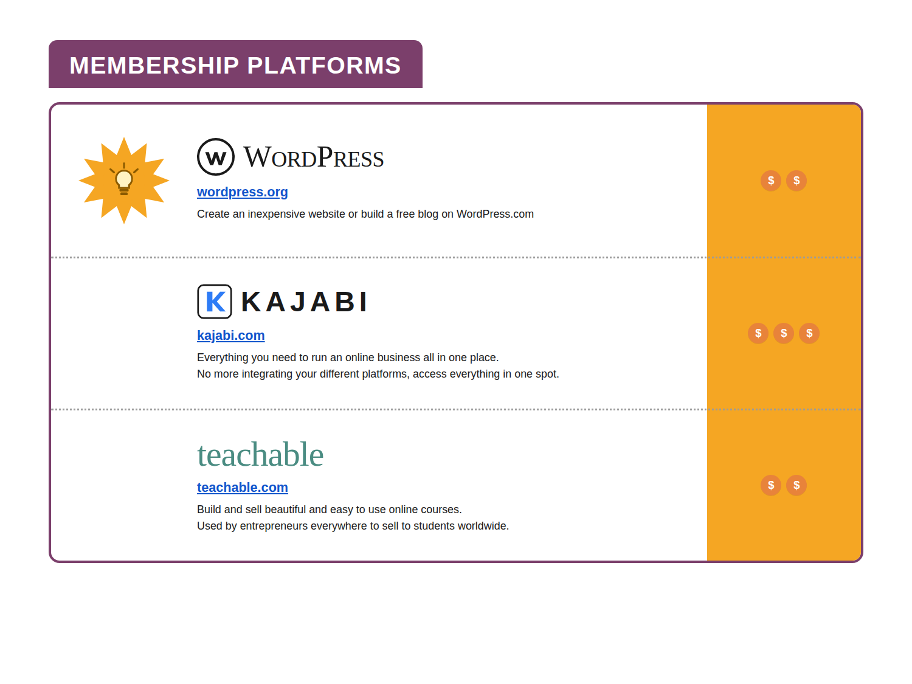Membership Platforms
WORDPRESS
wordpress.org
Create an inexpensive website or build a free blog on WordPress.com
$ $
KAJABI
kajabi.com
Everything you need to run an online business all in one place.
No more integrating your different platforms, access everything in one spot.
$ $ $
teachable
teachable.com
Build and sell beautiful and easy to use online courses.
Used by entrepreneurs everywhere to sell to students worldwide.
$ $